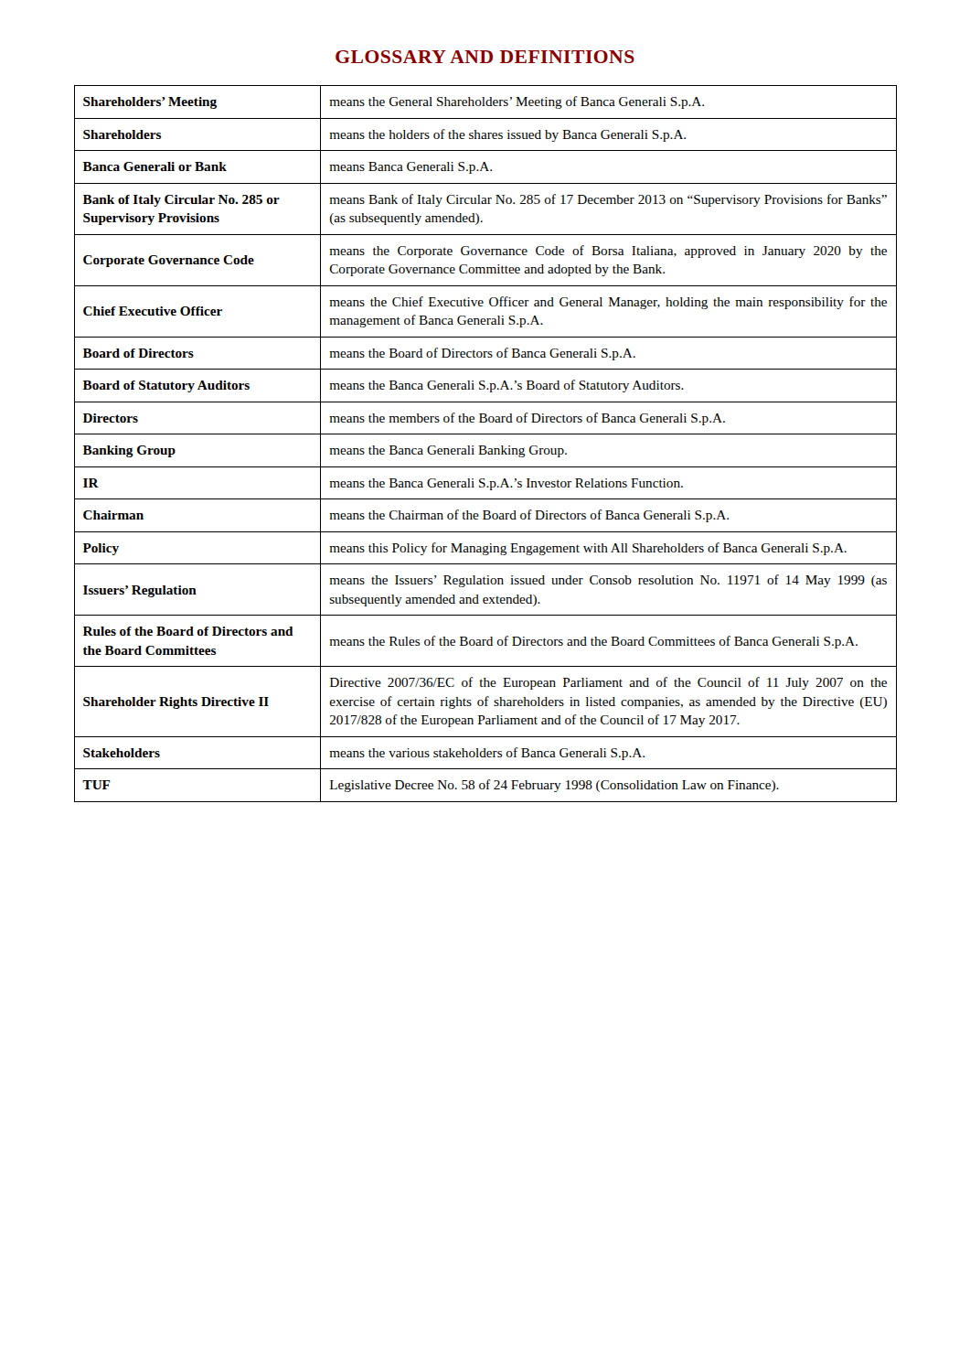GLOSSARY AND DEFINITIONS
| Shareholders’ Meeting | means the General Shareholders’ Meeting of Banca Generali S.p.A. |
| Shareholders | means the holders of the shares issued by Banca Generali S.p.A. |
| Banca Generali or Bank | means Banca Generali S.p.A. |
| Bank of Italy Circular No. 285 or Supervisory Provisions | means Bank of Italy Circular No. 285 of 17 December 2013 on “Supervisory Provisions for Banks” (as subsequently amended). |
| Corporate Governance Code | means the Corporate Governance Code of Borsa Italiana, approved in January 2020 by the Corporate Governance Committee and adopted by the Bank. |
| Chief Executive Officer | means the Chief Executive Officer and General Manager, holding the main responsibility for the management of Banca Generali S.p.A. |
| Board of Directors | means the Board of Directors of Banca Generali S.p.A. |
| Board of Statutory Auditors | means the Banca Generali S.p.A.’s Board of Statutory Auditors. |
| Directors | means the members of the Board of Directors of Banca Generali S.p.A. |
| Banking Group | means the Banca Generali Banking Group. |
| IR | means the Banca Generali S.p.A.’s Investor Relations Function. |
| Chairman | means the Chairman of the Board of Directors of Banca Generali S.p.A. |
| Policy | means this Policy for Managing Engagement with All Shareholders of Banca Generali S.p.A. |
| Issuers’ Regulation | means the Issuers’ Regulation issued under Consob resolution No. 11971 of 14 May 1999 (as subsequently amended and extended). |
| Rules of the Board of Directors and the Board Committees | means the Rules of the Board of Directors and the Board Committees of Banca Generali S.p.A. |
| Shareholder Rights Directive II | Directive 2007/36/EC of the European Parliament and of the Council of 11 July 2007 on the exercise of certain rights of shareholders in listed companies, as amended by the Directive (EU) 2017/828 of the European Parliament and of the Council of 17 May 2017. |
| Stakeholders | means the various stakeholders of Banca Generali S.p.A. |
| TUF | Legislative Decree No. 58 of 24 February 1998 (Consolidation Law on Finance). |